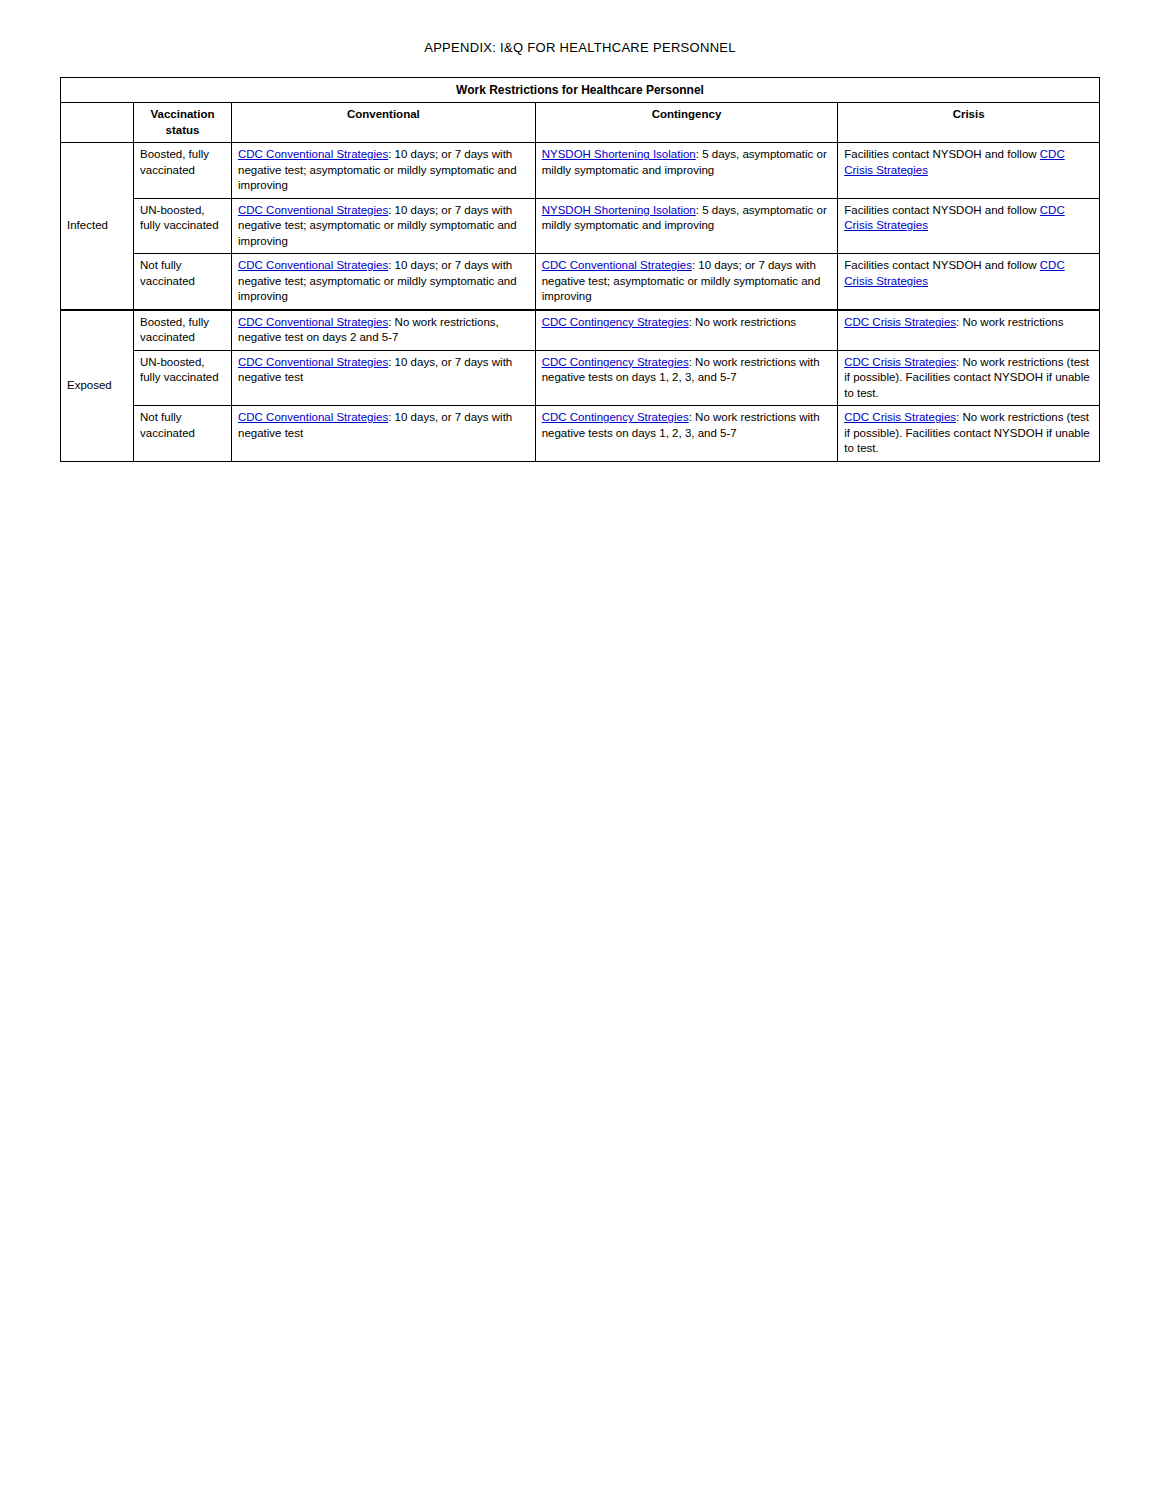APPENDIX: I&Q FOR HEALTHCARE PERSONNEL
Work Restrictions for Healthcare Personnel
| | Vaccination status | Conventional | Contingency | Crisis |
| --- | --- | --- | --- | --- |
| Infected | Boosted, fully vaccinated | CDC Conventional Strategies : 10 days; or 7 days with negative test; asymptomatic or mildly symptomatic and improving | NYSDOH Shortening Isolation : 5 days, asymptomatic or mildly symptomatic and improving | Facilities contact NYSDOH and follow CDC Crisis Strategies |
| UN-boosted, fully vaccinated | CDC Conventional Strategies : 10 days; or 7 days with negative test; asymptomatic or mildly symptomatic and improving | NYSDOH Shortening Isolation : 5 days, asymptomatic or mildly symptomatic and improving | Facilities contact NYSDOH and follow CDC Crisis Strategies |
| Not fully vaccinated | CDC Conventional Strategies : 10 days; or 7 days with negative test; asymptomatic or mildly symptomatic and improving | CDC Conventional Strategies : 10 days; or 7 days with negative test; asymptomatic or mildly symptomatic and improving | Facilities contact NYSDOH and follow CDC Crisis Strategies |
| Exposed | Boosted, fully vaccinated | CDC Conventional Strategies : No work restrictions, negative test on days 2 and 5-7 | CDC Contingency Strategies : No work restrictions | CDC Crisis Strategies : No work restrictions |
| UN-boosted, fully vaccinated | CDC Conventional Strategies : 10 days, or 7 days with negative test | CDC Contingency Strategies : No work restrictions with negative tests on days 1, 2, 3, and 5-7 | CDC Crisis Strategies : No work restrictions (test if possible). Facilities contact NYSDOH if unable to test. |
| Not fully vaccinated | CDC Conventional Strategies : 10 days, or 7 days with negative test | CDC Contingency Strategies : No work restrictions with negative tests on days 1, 2, 3, and 5-7 | CDC Crisis Strategies : No work restrictions (test if possible). Facilities contact NYSDOH if unable to test. |